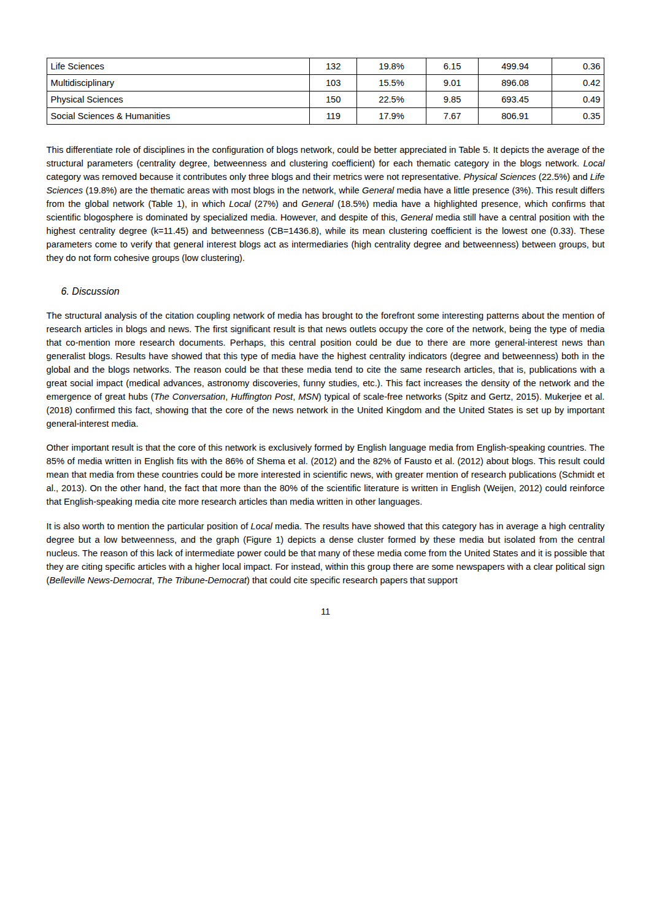| Life Sciences | 132 | 19.8% | 6.15 | 499.94 | 0.36 |
| Multidisciplinary | 103 | 15.5% | 9.01 | 896.08 | 0.42 |
| Physical Sciences | 150 | 22.5% | 9.85 | 693.45 | 0.49 |
| Social Sciences & Humanities | 119 | 17.9% | 7.67 | 806.91 | 0.35 |
This differentiate role of disciplines in the configuration of blogs network, could be better appreciated in Table 5. It depicts the average of the structural parameters (centrality degree, betweenness and clustering coefficient) for each thematic category in the blogs network. Local category was removed because it contributes only three blogs and their metrics were not representative. Physical Sciences (22.5%) and Life Sciences (19.8%) are the thematic areas with most blogs in the network, while General media have a little presence (3%). This result differs from the global network (Table 1), in which Local (27%) and General (18.5%) media have a highlighted presence, which confirms that scientific blogosphere is dominated by specialized media. However, and despite of this, General media still have a central position with the highest centrality degree (k=11.45) and betweenness (CB=1436.8), while its mean clustering coefficient is the lowest one (0.33). These parameters come to verify that general interest blogs act as intermediaries (high centrality degree and betweenness) between groups, but they do not form cohesive groups (low clustering).
6. Discussion
The structural analysis of the citation coupling network of media has brought to the forefront some interesting patterns about the mention of research articles in blogs and news. The first significant result is that news outlets occupy the core of the network, being the type of media that co-mention more research documents. Perhaps, this central position could be due to there are more general-interest news than generalist blogs. Results have showed that this type of media have the highest centrality indicators (degree and betweenness) both in the global and the blogs networks. The reason could be that these media tend to cite the same research articles, that is, publications with a great social impact (medical advances, astronomy discoveries, funny studies, etc.). This fact increases the density of the network and the emergence of great hubs (The Conversation, Huffington Post, MSN) typical of scale-free networks (Spitz and Gertz, 2015). Mukerjee et al. (2018) confirmed this fact, showing that the core of the news network in the United Kingdom and the United States is set up by important general-interest media.
Other important result is that the core of this network is exclusively formed by English language media from English-speaking countries. The 85% of media written in English fits with the 86% of Shema et al. (2012) and the 82% of Fausto et al. (2012) about blogs. This result could mean that media from these countries could be more interested in scientific news, with greater mention of research publications (Schmidt et al., 2013). On the other hand, the fact that more than the 80% of the scientific literature is written in English (Weijen, 2012) could reinforce that English-speaking media cite more research articles than media written in other languages.
It is also worth to mention the particular position of Local media. The results have showed that this category has in average a high centrality degree but a low betweenness, and the graph (Figure 1) depicts a dense cluster formed by these media but isolated from the central nucleus. The reason of this lack of intermediate power could be that many of these media come from the United States and it is possible that they are citing specific articles with a higher local impact. For instead, within this group there are some newspapers with a clear political sign (Belleville News-Democrat, The Tribune-Democrat) that could cite specific research papers that support
11